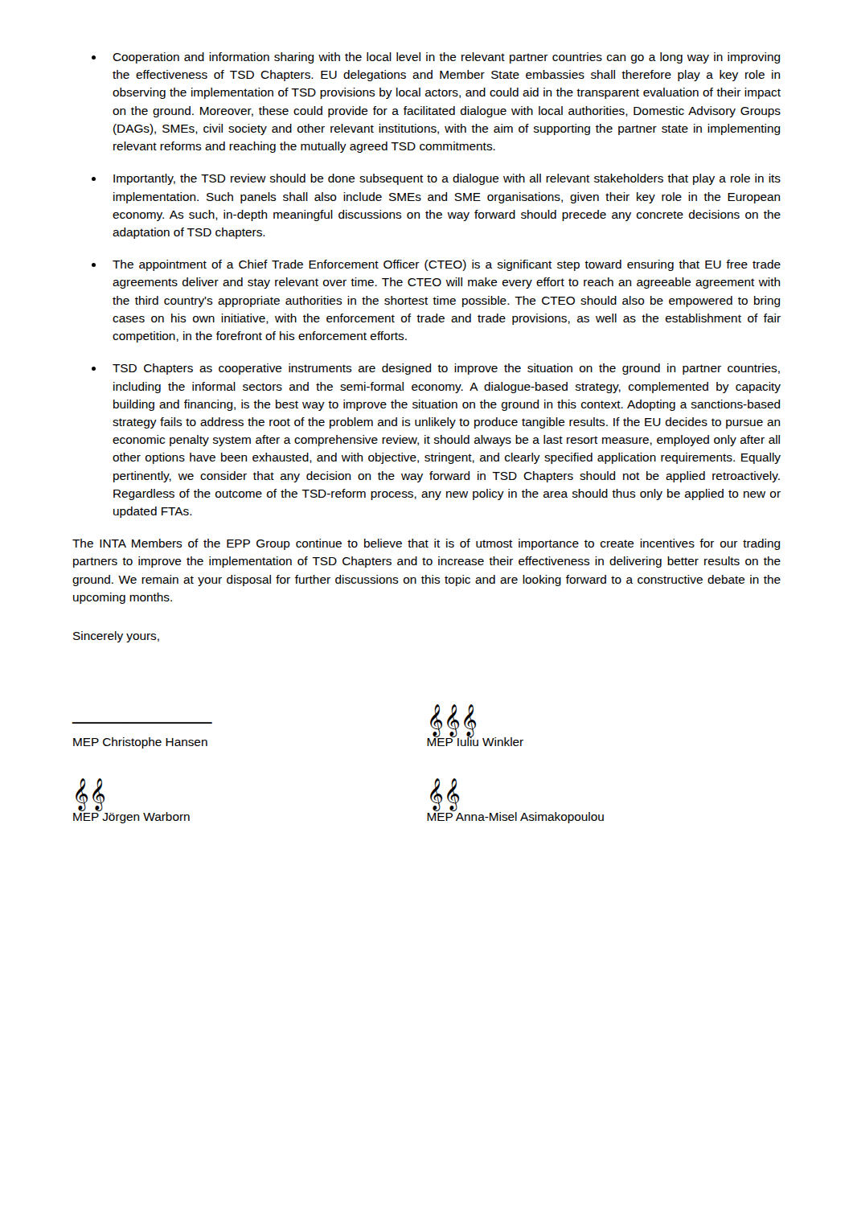Cooperation and information sharing with the local level in the relevant partner countries can go a long way in improving the effectiveness of TSD Chapters. EU delegations and Member State embassies shall therefore play a key role in observing the implementation of TSD provisions by local actors, and could aid in the transparent evaluation of their impact on the ground. Moreover, these could provide for a facilitated dialogue with local authorities, Domestic Advisory Groups (DAGs), SMEs, civil society and other relevant institutions, with the aim of supporting the partner state in implementing relevant reforms and reaching the mutually agreed TSD commitments.
Importantly, the TSD review should be done subsequent to a dialogue with all relevant stakeholders that play a role in its implementation. Such panels shall also include SMEs and SME organisations, given their key role in the European economy. As such, in-depth meaningful discussions on the way forward should precede any concrete decisions on the adaptation of TSD chapters.
The appointment of a Chief Trade Enforcement Officer (CTEO) is a significant step toward ensuring that EU free trade agreements deliver and stay relevant over time. The CTEO will make every effort to reach an agreeable agreement with the third country's appropriate authorities in the shortest time possible. The CTEO should also be empowered to bring cases on his own initiative, with the enforcement of trade and trade provisions, as well as the establishment of fair competition, in the forefront of his enforcement efforts.
TSD Chapters as cooperative instruments are designed to improve the situation on the ground in partner countries, including the informal sectors and the semi-formal economy. A dialogue-based strategy, complemented by capacity building and financing, is the best way to improve the situation on the ground in this context. Adopting a sanctions-based strategy fails to address the root of the problem and is unlikely to produce tangible results. If the EU decides to pursue an economic penalty system after a comprehensive review, it should always be a last resort measure, employed only after all other options have been exhausted, and with objective, stringent, and clearly specified application requirements. Equally pertinently, we consider that any decision on the way forward in TSD Chapters should not be applied retroactively. Regardless of the outcome of the TSD-reform process, any new policy in the area should thus only be applied to new or updated FTAs.
The INTA Members of the EPP Group continue to believe that it is of utmost importance to create incentives for our trading partners to improve the implementation of TSD Chapters and to increase their effectiveness in delivering better results on the ground. We remain at your disposal for further discussions on this topic and are looking forward to a constructive debate in the upcoming months.
Sincerely yours,
| ————— | 𝄞𝄞𝄞 |
| MEP Christophe Hansen | MEP Iuliu Winkler |
| 𝄞𝄞 | 𝄞𝄞 |
| MEP Jörgen Warborn | MEP Anna-Misel Asimakopoulou |